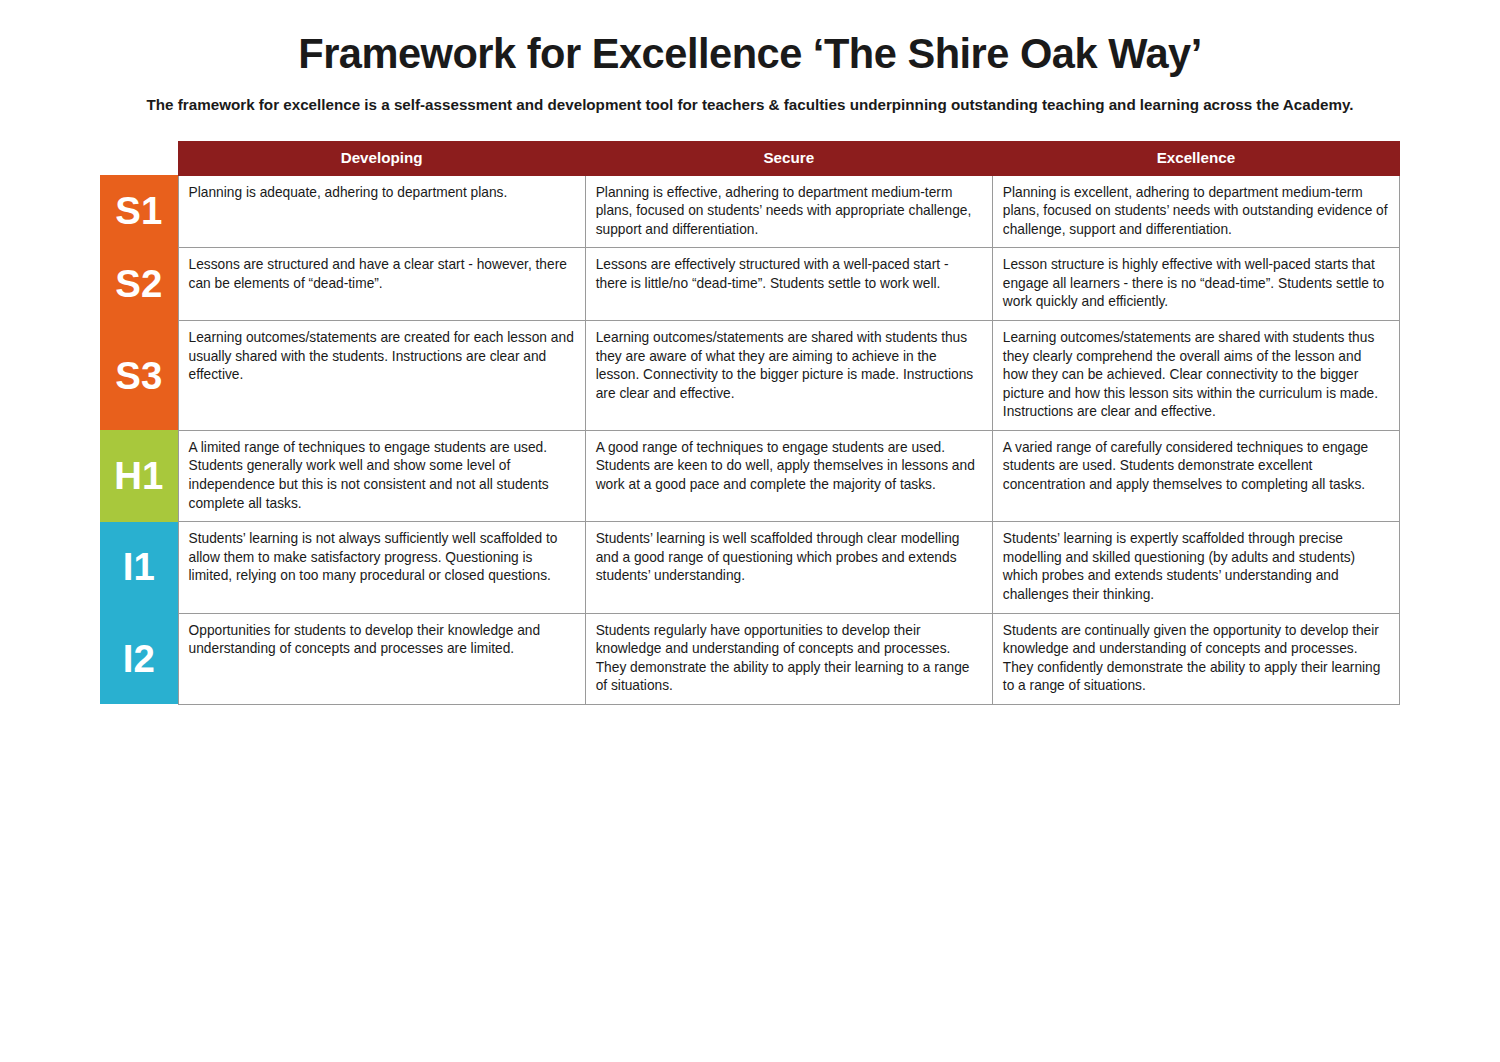Framework for Excellence ‘The Shire Oak Way’
The framework for excellence is a self-assessment and development tool for teachers & faculties underpinning outstanding teaching and learning across the Academy.
| | Developing | Secure | Excellence |
| --- | --- | --- | --- |
| S1 | Planning is adequate, adhering to department plans. | Planning is effective, adhering to department medium-term plans, focused on students’ needs with appropriate challenge, support and differentiation. | Planning is excellent, adhering to department medium-term plans, focused on students’ needs with outstanding evidence of challenge, support and differentiation. |
| S2 | Lessons are structured and have a clear start - however, there can be elements of “dead-time”. | Lessons are effectively structured with a well-paced start - there is little/no “dead-time”. Students settle to work well. | Lesson structure is highly effective with well-paced starts that engage all learners - there is no “dead-time”. Students settle to work quickly and efficiently. |
| S3 | Learning outcomes/statements are created for each lesson and usually shared with the students. Instructions are clear and effective. | Learning outcomes/statements are shared with students thus they are aware of what they are aiming to achieve in the lesson. Connectivity to the bigger picture is made. Instructions are clear and effective. | Learning outcomes/statements are shared with students thus they clearly comprehend the overall aims of the lesson and how they can be achieved. Clear connectivity to the bigger picture and how this lesson sits within the curriculum is made. Instructions are clear and effective. |
| H1 | A limited range of techniques to engage students are used. Students generally work well and show some level of independence but this is not consistent and not all students complete all tasks. | A good range of techniques to engage students are used. Students are keen to do well, apply themselves in lessons and work at a good pace and complete the majority of tasks. | A varied range of carefully considered techniques to engage students are used. Students demonstrate excellent concentration and apply themselves to completing all tasks. |
| I1 | Students’ learning is not always sufficiently well scaffolded to allow them to make satisfactory progress. Questioning is limited, relying on too many procedural or closed questions. | Students’ learning is well scaffolded through clear modelling and a good range of questioning which probes and extends students’ understanding. | Students’ learning is expertly scaffolded through precise modelling and skilled questioning (by adults and students) which probes and extends students’ understanding and challenges their thinking. |
| I2 | Opportunities for students to develop their knowledge and understanding of concepts and processes are limited. | Students regularly have opportunities to develop their knowledge and understanding of concepts and processes. They demonstrate the ability to apply their learning to a range of situations. | Students are continually given the opportunity to develop their knowledge and understanding of concepts and processes. They confidently demonstrate the ability to apply their learning to a range of situations. |